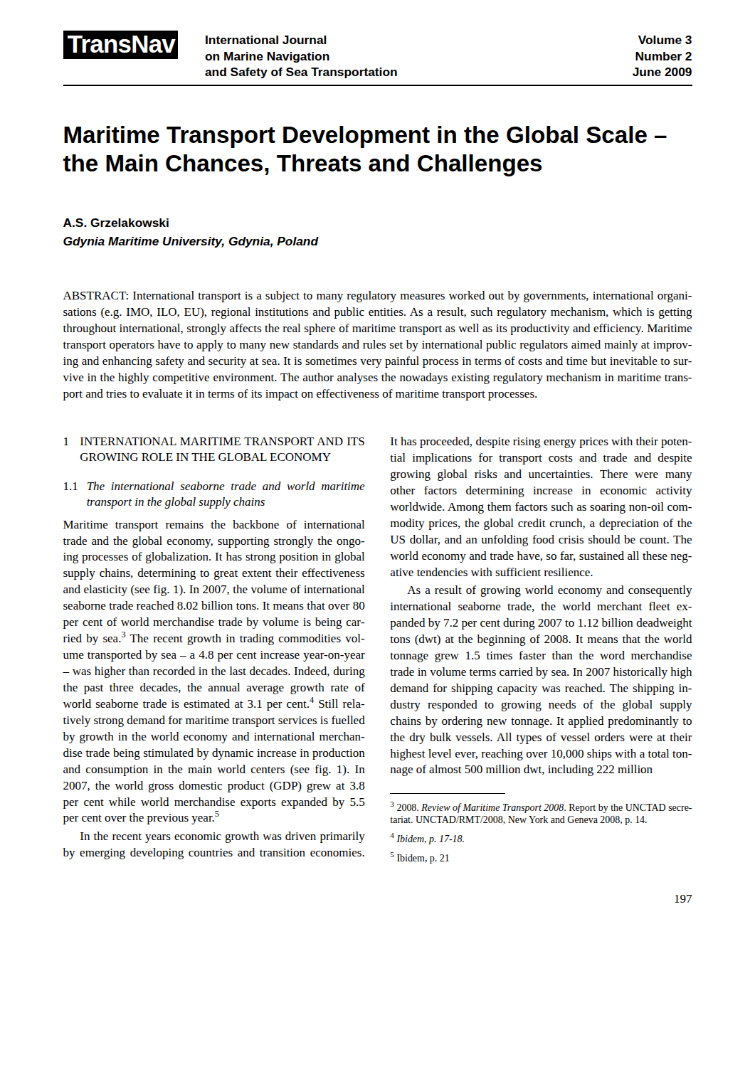TransNav
International Journal
on Marine Navigation
and Safety of Sea Transportation
Volume 3
Number 2
June 2009
Maritime Transport Development in the Global Scale – the Main Chances, Threats and Challenges
A.S. Grzelakowski
Gdynia Maritime University, Gdynia, Poland
ABSTRACT: International transport is a subject to many regulatory measures worked out by governments, international organisations (e.g. IMO, ILO, EU), regional institutions and public entities. As a result, such regulatory mechanism, which is getting throughout international, strongly affects the real sphere of maritime transport as well as its productivity and efficiency. Maritime transport operators have to apply to many new standards and rules set by international public regulators aimed mainly at improving and enhancing safety and security at sea. It is sometimes very painful process in terms of costs and time but inevitable to survive in the highly competitive environment. The author analyses the nowadays existing regulatory mechanism in maritime transport and tries to evaluate it in terms of its impact on effectiveness of maritime transport processes.
1 International maritime transport and its growing role in the global economy
1.1 The international seaborne trade and world maritime transport in the global supply chains
Maritime transport remains the backbone of international trade and the global economy, supporting strongly the ongoing processes of globalization. It has strong position in global supply chains, determining to great extent their effectiveness and elasticity (see fig. 1). In 2007, the volume of international seaborne trade reached 8.02 billion tons. It means that over 80 per cent of world merchandise trade by volume is being carried by sea.3 The recent growth in trading commodities volume transported by sea – a 4.8 per cent increase year-on-year – was higher than recorded in the last decades. Indeed, during the past three decades, the annual average growth rate of world seaborne trade is estimated at 3.1 per cent.4 Still relatively strong demand for maritime transport services is fuelled by growth in the world economy and international merchandise trade being stimulated by dynamic increase in production and consumption in the main world centers (see fig. 1). In 2007, the world gross domestic product (GDP) grew at 3.8 per cent while world merchandise exports expanded by 5.5 per cent over the previous year.5
In the recent years economic growth was driven primarily by emerging developing countries and transition economies. It has proceeded, despite rising energy prices with their potential implications for transport costs and trade and despite growing global risks and uncertainties. There were many other factors determining increase in economic activity worldwide. Among them factors such as soaring non-oil commodity prices, the global credit crunch, a depreciation of the US dollar, and an unfolding food crisis should be count. The world economy and trade have, so far, sustained all these negative tendencies with sufficient resilience.
As a result of growing world economy and consequently international seaborne trade, the world merchant fleet expanded by 7.2 per cent during 2007 to 1.12 billion deadweight tons (dwt) at the beginning of 2008. It means that the world tonnage grew 1.5 times faster than the word merchandise trade in volume terms carried by sea. In 2007 historically high demand for shipping capacity was reached. The shipping industry responded to growing needs of the global supply chains by ordering new tonnage. It applied predominantly to the dry bulk vessels. All types of vessel orders were at their highest level ever, reaching over 10,000 ships with a total tonnage of almost 500 million dwt, including 222 million
3 2008. Review of Maritime Transport 2008. Report by the UNCTAD secretariat. UNCTAD/RMT/2008, New York and Geneva 2008, p. 14.
4 Ibidem, p. 17-18.
5 Ibidem, p. 21
197